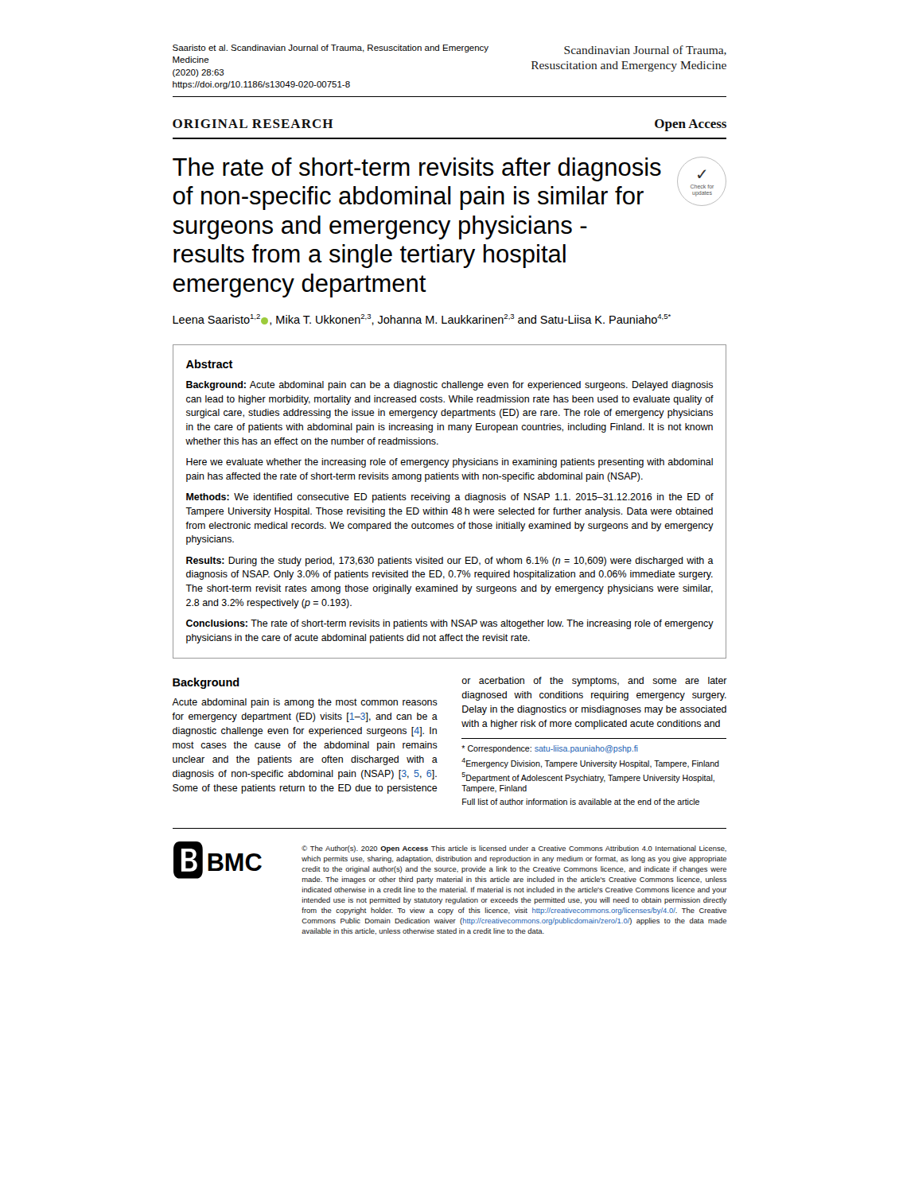Saaristo et al. Scandinavian Journal of Trauma, Resuscitation and Emergency Medicine
(2020) 28:63
https://doi.org/10.1186/s13049-020-00751-8
Scandinavian Journal of Trauma,
Resuscitation and Emergency Medicine
ORIGINAL RESEARCH
Open Access
The rate of short-term revisits after diagnosis of non-specific abdominal pain is similar for surgeons and emergency physicians - results from a single tertiary hospital emergency department
✓
Check for
updates
Leena Saaristo1,2 , Mika T. Ukkonen2,3, Johanna M. Laukkarinen2,3 and Satu-Liisa K. Pauniaho4,5*
Abstract
Background: Acute abdominal pain can be a diagnostic challenge even for experienced surgeons. Delayed diagnosis can lead to higher morbidity, mortality and increased costs. While readmission rate has been used to evaluate quality of surgical care, studies addressing the issue in emergency departments (ED) are rare. The role of emergency physicians in the care of patients with abdominal pain is increasing in many European countries, including Finland. It is not known whether this has an effect on the number of readmissions.
Here we evaluate whether the increasing role of emergency physicians in examining patients presenting with abdominal pain has affected the rate of short-term revisits among patients with non-specific abdominal pain (NSAP).
Methods: We identified consecutive ED patients receiving a diagnosis of NSAP 1.1. 2015–31.12.2016 in the ED of Tampere University Hospital. Those revisiting the ED within 48 h were selected for further analysis. Data were obtained from electronic medical records. We compared the outcomes of those initially examined by surgeons and by emergency physicians.
Results: During the study period, 173,630 patients visited our ED, of whom 6.1% (n = 10,609) were discharged with a diagnosis of NSAP. Only 3.0% of patients revisited the ED, 0.7% required hospitalization and 0.06% immediate surgery. The short-term revisit rates among those originally examined by surgeons and by emergency physicians were similar, 2.8 and 3.2% respectively (p = 0.193).
Conclusions: The rate of short-term revisits in patients with NSAP was altogether low. The increasing role of emergency physicians in the care of acute abdominal patients did not affect the revisit rate.
Background
Acute abdominal pain is among the most common reasons for emergency department (ED) visits [1–3], and can be a diagnostic challenge even for experienced surgeons [4]. In most cases the cause of the abdominal pain remains unclear and the patients are often discharged with a diagnosis of non-specific abdominal pain (NSAP) [3, 5, 6]. Some of these patients return to the ED due to persistence or acerbation of the symptoms, and some are later diagnosed with conditions requiring emergency surgery. Delay in the diagnostics or misdiagnoses may be associated with a higher risk of more complicated acute conditions and
* Correspondence: satu-liisa.pauniaho@pshp.fi
4Emergency Division, Tampere University Hospital, Tampere, Finland
5Department of Adolescent Psychiatry, Tampere University Hospital, Tampere, Finland
Full list of author information is available at the end of the article
BMC
© The Author(s). 2020 Open Access This article is licensed under a Creative Commons Attribution 4.0 International License, which permits use, sharing, adaptation, distribution and reproduction in any medium or format, as long as you give appropriate credit to the original author(s) and the source, provide a link to the Creative Commons licence, and indicate if changes were made. The images or other third party material in this article are included in the article's Creative Commons licence, unless indicated otherwise in a credit line to the material. If material is not included in the article's Creative Commons licence and your intended use is not permitted by statutory regulation or exceeds the permitted use, you will need to obtain permission directly from the copyright holder. To view a copy of this licence, visit http://creativecommons.org/licenses/by/4.0/. The Creative Commons Public Domain Dedication waiver (http://creativecommons.org/publicdomain/zero/1.0/) applies to the data made available in this article, unless otherwise stated in a credit line to the data.